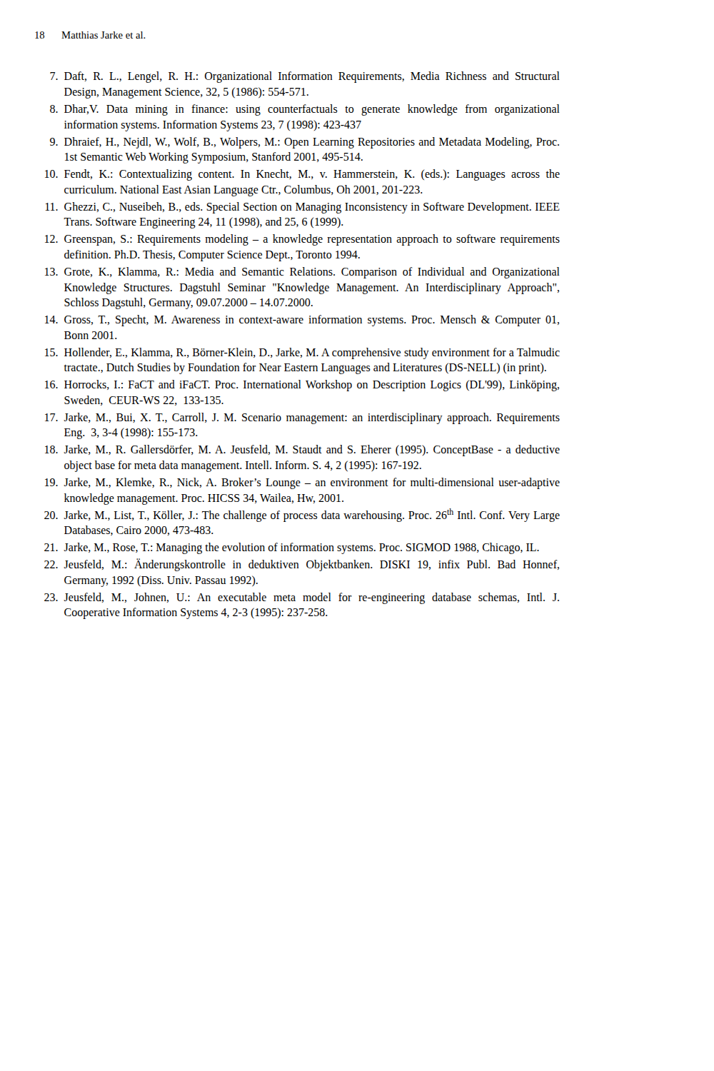18 Matthias Jarke et al.
7. Daft, R. L., Lengel, R. H.: Organizational Information Requirements, Media Richness and Structural Design, Management Science, 32, 5 (1986): 554-571.
8. Dhar,V. Data mining in finance: using counterfactuals to generate knowledge from organizational information systems. Information Systems 23, 7 (1998): 423-437
9. Dhraief, H., Nejdl, W., Wolf, B., Wolpers, M.: Open Learning Repositories and Metadata Modeling, Proc. 1st Semantic Web Working Symposium, Stanford 2001, 495-514.
10. Fendt, K.: Contextualizing content. In Knecht, M., v. Hammerstein, K. (eds.): Languages across the curriculum. National East Asian Language Ctr., Columbus, Oh 2001, 201-223.
11. Ghezzi, C., Nuseibeh, B., eds. Special Section on Managing Inconsistency in Software Development. IEEE Trans. Software Engineering 24, 11 (1998), and 25, 6 (1999).
12. Greenspan, S.: Requirements modeling – a knowledge representation approach to software requirements definition. Ph.D. Thesis, Computer Science Dept., Toronto 1994.
13. Grote, K., Klamma, R.: Media and Semantic Relations. Comparison of Individual and Organizational Knowledge Structures. Dagstuhl Seminar "Knowledge Management. An Interdisciplinary Approach", Schloss Dagstuhl, Germany, 09.07.2000 – 14.07.2000.
14. Gross, T., Specht, M. Awareness in context-aware information systems. Proc. Mensch & Computer 01, Bonn 2001.
15. Hollender, E., Klamma, R., Börner-Klein, D., Jarke, M. A comprehensive study environment for a Talmudic tractate., Dutch Studies by Foundation for Near Eastern Languages and Literatures (DS-NELL) (in print).
16. Horrocks, I.: FaCT and iFaCT. Proc. International Workshop on Description Logics (DL'99), Linköping, Sweden, CEUR-WS 22, 133-135.
17. Jarke, M., Bui, X. T., Carroll, J. M. Scenario management: an interdisciplinary approach. Requirements Eng. 3, 3-4 (1998): 155-173.
18. Jarke, M., R. Gallersdörfer, M. A. Jeusfeld, M. Staudt and S. Eherer (1995). ConceptBase - a deductive object base for meta data management. Intell. Inform. S. 4, 2 (1995): 167-192.
19. Jarke, M., Klemke, R., Nick, A. Broker’s Lounge – an environment for multi-dimensional user-adaptive knowledge management. Proc. HICSS 34, Wailea, Hw, 2001.
20. Jarke, M., List, T., Köller, J.: The challenge of process data warehousing. Proc. 26th Intl. Conf. Very Large Databases, Cairo 2000, 473-483.
21. Jarke, M., Rose, T.: Managing the evolution of information systems. Proc. SIGMOD 1988, Chicago, IL.
22. Jeusfeld, M.: Änderungskontrolle in deduktiven Objektbanken. DISKI 19, infix Publ. Bad Honnef, Germany, 1992 (Diss. Univ. Passau 1992).
23. Jeusfeld, M., Johnen, U.: An executable meta model for re-engineering database schemas, Intl. J. Cooperative Information Systems 4, 2-3 (1995): 237-258.